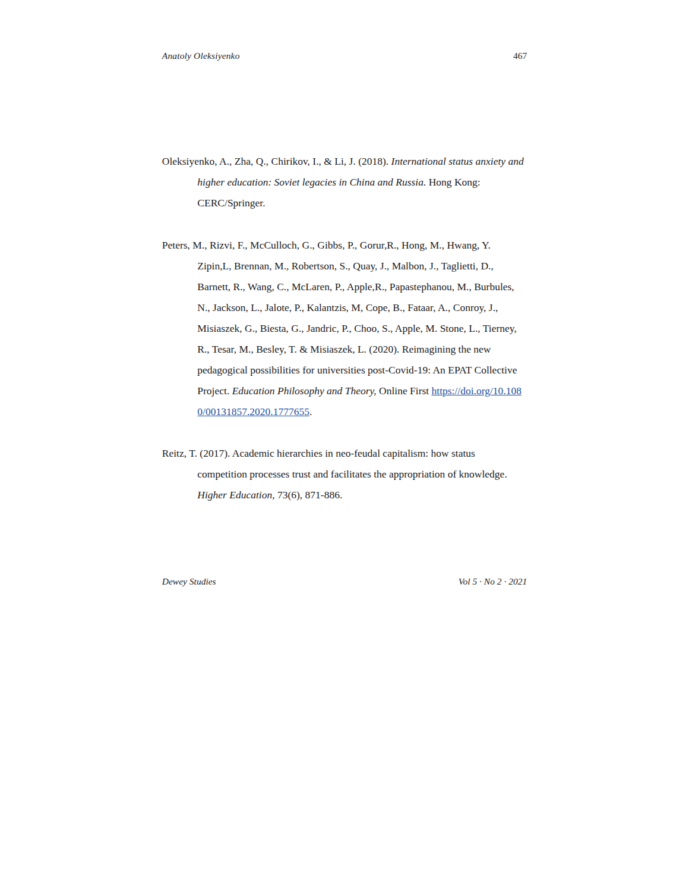Anatoly Oleksiyenko 467
Oleksiyenko, A., Zha, Q., Chirikov, I., & Li, J. (2018). International status anxiety and higher education: Soviet legacies in China and Russia. Hong Kong: CERC/Springer.
Peters, M., Rizvi, F., McCulloch, G., Gibbs, P., Gorur,R., Hong, M., Hwang, Y. Zipin,L, Brennan, M., Robertson, S., Quay, J., Malbon, J., Taglietti, D., Barnett, R., Wang, C., McLaren, P., Apple,R., Papastephanou, M., Burbules, N., Jackson, L., Jalote, P., Kalantzis, M, Cope, B., Fataar, A., Conroy, J., Misiaszek, G., Biesta, G., Jandric, P., Choo, S., Apple, M. Stone, L., Tierney, R., Tesar, M., Besley, T. & Misiaszek, L. (2020). Reimagining the new pedagogical possibilities for universities post-Covid-19: An EPAT Collective Project. Education Philosophy and Theory, Online First https://doi.org/10.1080/00131857.2020.1777655.
Reitz, T. (2017). Academic hierarchies in neo-feudal capitalism: how status competition processes trust and facilitates the appropriation of knowledge. Higher Education, 73(6), 871-886.
Dewey Studies Vol 5 · No 2 · 2021